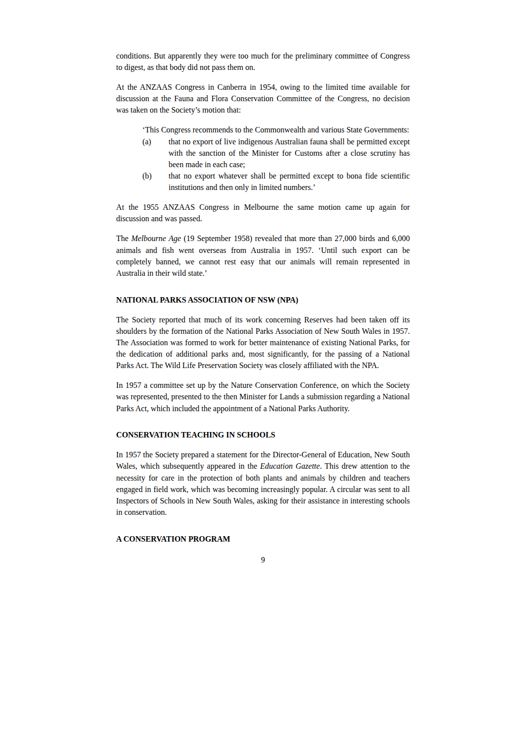conditions. But apparently they were too much for the preliminary committee of Congress to digest, as that body did not pass them on.
At the ANZAAS Congress in Canberra in 1954, owing to the limited time available for discussion at the Fauna and Flora Conservation Committee of the Congress, no decision was taken on the Society’s motion that:
‘This Congress recommends to the Commonwealth and various State Governments:
(a) that no export of live indigenous Australian fauna shall be permitted except with the sanction of the Minister for Customs after a close scrutiny has been made in each case;
(b) that no export whatever shall be permitted except to bona fide scientific institutions and then only in limited numbers.’
At the 1955 ANZAAS Congress in Melbourne the same motion came up again for discussion and was passed.
The Melbourne Age (19 September 1958) revealed that more than 27,000 birds and 6,000 animals and fish went overseas from Australia in 1957. ‘Until such export can be completely banned, we cannot rest easy that our animals will remain represented in Australia in their wild state.’
National Parks Association of NSW (NPA)
The Society reported that much of its work concerning Reserves had been taken off its shoulders by the formation of the National Parks Association of New South Wales in 1957. The Association was formed to work for better maintenance of existing National Parks, for the dedication of additional parks and, most significantly, for the passing of a National Parks Act. The Wild Life Preservation Society was closely affiliated with the NPA.
In 1957 a committee set up by the Nature Conservation Conference, on which the Society was represented, presented to the then Minister for Lands a submission regarding a National Parks Act, which included the appointment of a National Parks Authority.
Conservation Teaching in Schools
In 1957 the Society prepared a statement for the Director-General of Education, New South Wales, which subsequently appeared in the Education Gazette. This drew attention to the necessity for care in the protection of both plants and animals by children and teachers engaged in field work, which was becoming increasingly popular. A circular was sent to all Inspectors of Schools in New South Wales, asking for their assistance in interesting schools in conservation.
A Conservation Program
9